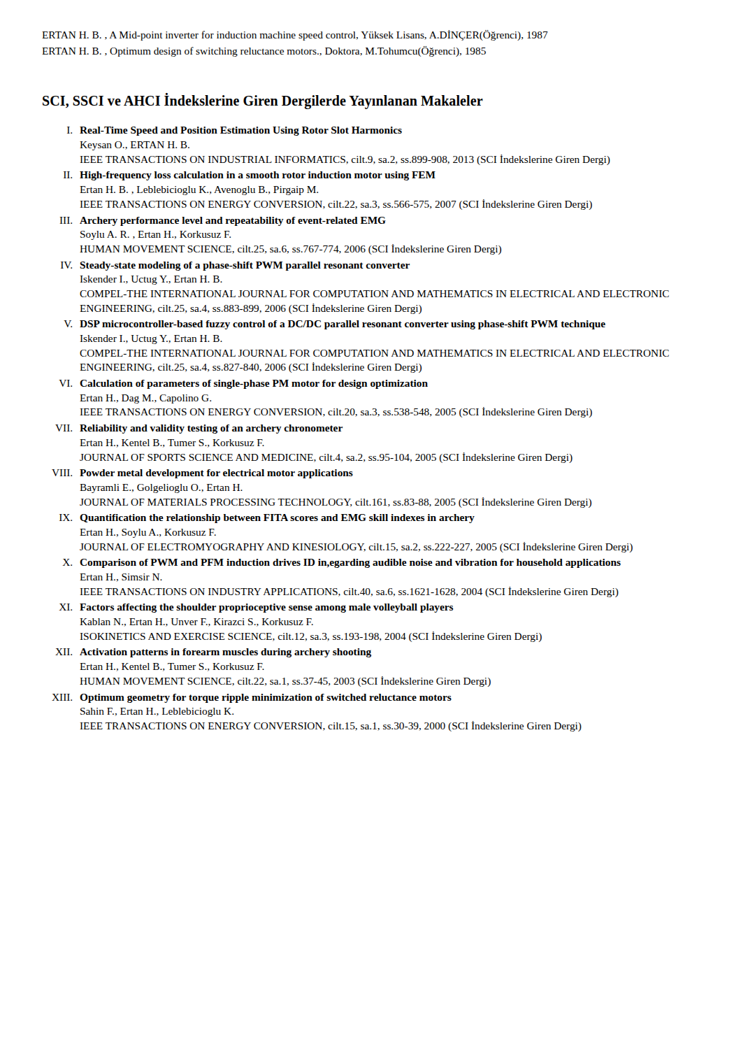ERTAN H. B. , A Mid-point inverter for induction machine speed control, Yüksek Lisans, A.DİNÇER(Öğrenci), 1987
ERTAN H. B. , Optimum design of switching reluctance motors., Doktora, M.Tohumcu(Öğrenci), 1985
SCI, SSCI ve AHCI İndekslerine Giren Dergilerde Yayınlanan Makaleler
Real-Time Speed and Position Estimation Using Rotor Slot Harmonics Keysan O., ERTAN H. B. IEEE TRANSACTIONS ON INDUSTRIAL INFORMATICS, cilt.9, sa.2, ss.899-908, 2013 (SCI İndekslerine Giren Dergi)
High-frequency loss calculation in a smooth rotor induction motor using FEM Ertan H. B. , Leblebicioglu K., Avenoglu B., Pirgaip M. IEEE TRANSACTIONS ON ENERGY CONVERSION, cilt.22, sa.3, ss.566-575, 2007 (SCI İndekslerine Giren Dergi)
Archery performance level and repeatability of event-related EMG Soylu A. R. , Ertan H., Korkusuz F. HUMAN MOVEMENT SCIENCE, cilt.25, sa.6, ss.767-774, 2006 (SCI İndekslerine Giren Dergi)
Steady-state modeling of a phase-shift PWM parallel resonant converter Iskender I., Uctug Y., Ertan H. B. COMPEL-THE INTERNATIONAL JOURNAL FOR COMPUTATION AND MATHEMATICS IN ELECTRICAL AND ELECTRONIC ENGINEERING, cilt.25, sa.4, ss.883-899, 2006 (SCI İndekslerine Giren Dergi)
DSP microcontroller-based fuzzy control of a DC/DC parallel resonant converter using phase-shift PWM technique Iskender I., Uctug Y., Ertan H. B. COMPEL-THE INTERNATIONAL JOURNAL FOR COMPUTATION AND MATHEMATICS IN ELECTRICAL AND ELECTRONIC ENGINEERING, cilt.25, sa.4, ss.827-840, 2006 (SCI İndekslerine Giren Dergi)
Calculation of parameters of single-phase PM motor for design optimization Ertan H., Dag M., Capolino G. IEEE TRANSACTIONS ON ENERGY CONVERSION, cilt.20, sa.3, ss.538-548, 2005 (SCI İndekslerine Giren Dergi)
Reliability and validity testing of an archery chronometer Ertan H., Kentel B., Tumer S., Korkusuz F. JOURNAL OF SPORTS SCIENCE AND MEDICINE, cilt.4, sa.2, ss.95-104, 2005 (SCI İndekslerine Giren Dergi)
Powder metal development for electrical motor applications Bayramli E., Golgelioglu O., Ertan H. JOURNAL OF MATERIALS PROCESSING TECHNOLOGY, cilt.161, ss.83-88, 2005 (SCI İndekslerine Giren Dergi)
Quantification the relationship between FITA scores and EMG skill indexes in archery Ertan H., Soylu A., Korkusuz F. JOURNAL OF ELECTROMYOGRAPHY AND KINESIOLOGY, cilt.15, sa.2, ss.222-227, 2005 (SCI İndekslerine Giren Dergi)
Comparison of PWM and PFM induction drives ID in,egarding audible noise and vibration for household applications Ertan H., Simsir N. IEEE TRANSACTIONS ON INDUSTRY APPLICATIONS, cilt.40, sa.6, ss.1621-1628, 2004 (SCI İndekslerine Giren Dergi)
Factors affecting the shoulder proprioceptive sense among male volleyball players Kablan N., Ertan H., Unver F., Kirazci S., Korkusuz F. ISOKINETICS AND EXERCISE SCIENCE, cilt.12, sa.3, ss.193-198, 2004 (SCI İndekslerine Giren Dergi)
Activation patterns in forearm muscles during archery shooting Ertan H., Kentel B., Tumer S., Korkusuz F. HUMAN MOVEMENT SCIENCE, cilt.22, sa.1, ss.37-45, 2003 (SCI İndekslerine Giren Dergi)
Optimum geometry for torque ripple minimization of switched reluctance motors Sahin F., Ertan H., Leblebicioglu K. IEEE TRANSACTIONS ON ENERGY CONVERSION, cilt.15, sa.1, ss.30-39, 2000 (SCI İndekslerine Giren Dergi)